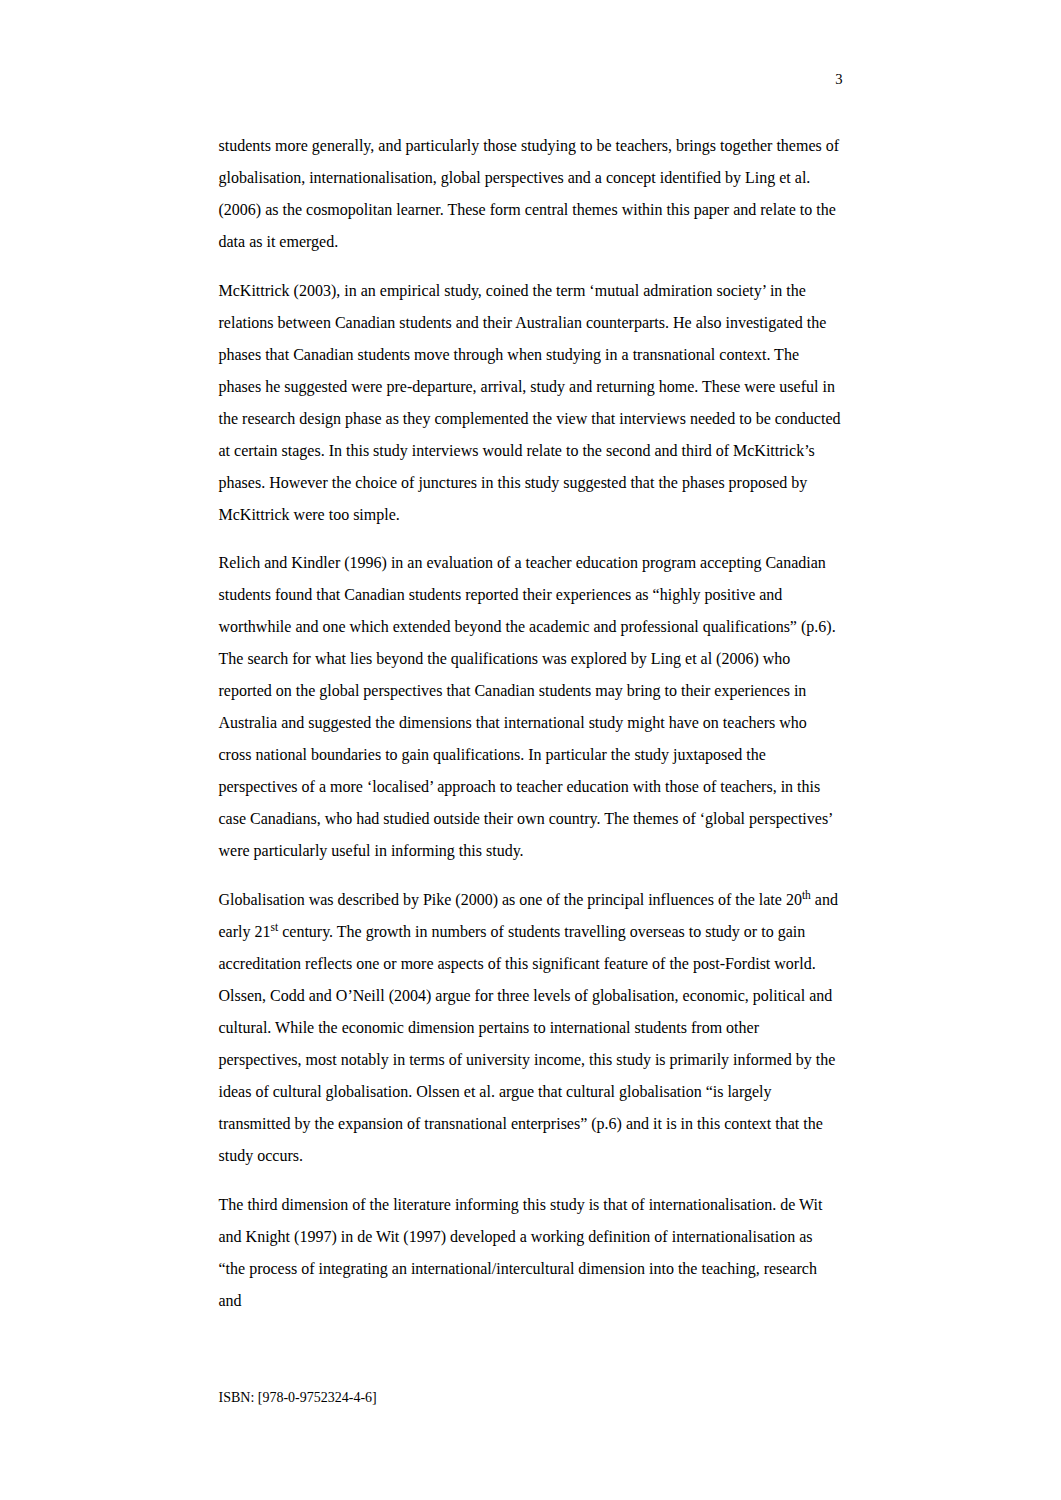3
students more generally, and particularly those studying to be teachers, brings together themes of globalisation, internationalisation, global perspectives and a concept identified by Ling et al. (2006) as the cosmopolitan learner. These form central themes within this paper and relate to the data as it emerged.
McKittrick (2003), in an empirical study, coined the term ‘mutual admiration society’ in the relations between Canadian students and their Australian counterparts. He also investigated the phases that Canadian students move through when studying in a transnational context. The phases he suggested were pre-departure, arrival, study and returning home. These were useful in the research design phase as they complemented the view that interviews needed to be conducted at certain stages. In this study interviews would relate to the second and third of McKittrick’s phases. However the choice of junctures in this study suggested that the phases proposed by McKittrick were too simple.
Relich and Kindler (1996) in an evaluation of a teacher education program accepting Canadian students found that Canadian students reported their experiences as “highly positive and worthwhile and one which extended beyond the academic and professional qualifications” (p.6). The search for what lies beyond the qualifications was explored by Ling et al (2006) who reported on the global perspectives that Canadian students may bring to their experiences in Australia and suggested the dimensions that international study might have on teachers who cross national boundaries to gain qualifications. In particular the study juxtaposed the perspectives of a more ‘localised’ approach to teacher education with those of teachers, in this case Canadians, who had studied outside their own country. The themes of ‘global perspectives’ were particularly useful in informing this study.
Globalisation was described by Pike (2000) as one of the principal influences of the late 20th and early 21st century. The growth in numbers of students travelling overseas to study or to gain accreditation reflects one or more aspects of this significant feature of the post-Fordist world. Olssen, Codd and O’Neill (2004) argue for three levels of globalisation, economic, political and cultural. While the economic dimension pertains to international students from other perspectives, most notably in terms of university income, this study is primarily informed by the ideas of cultural globalisation. Olssen et al. argue that cultural globalisation “is largely transmitted by the expansion of transnational enterprises” (p.6) and it is in this context that the study occurs.
The third dimension of the literature informing this study is that of internationalisation. de Wit and Knight (1997) in de Wit (1997) developed a working definition of internationalisation as “the process of integrating an international/intercultural dimension into the teaching, research and
ISBN: [978-0-9752324-4-6]